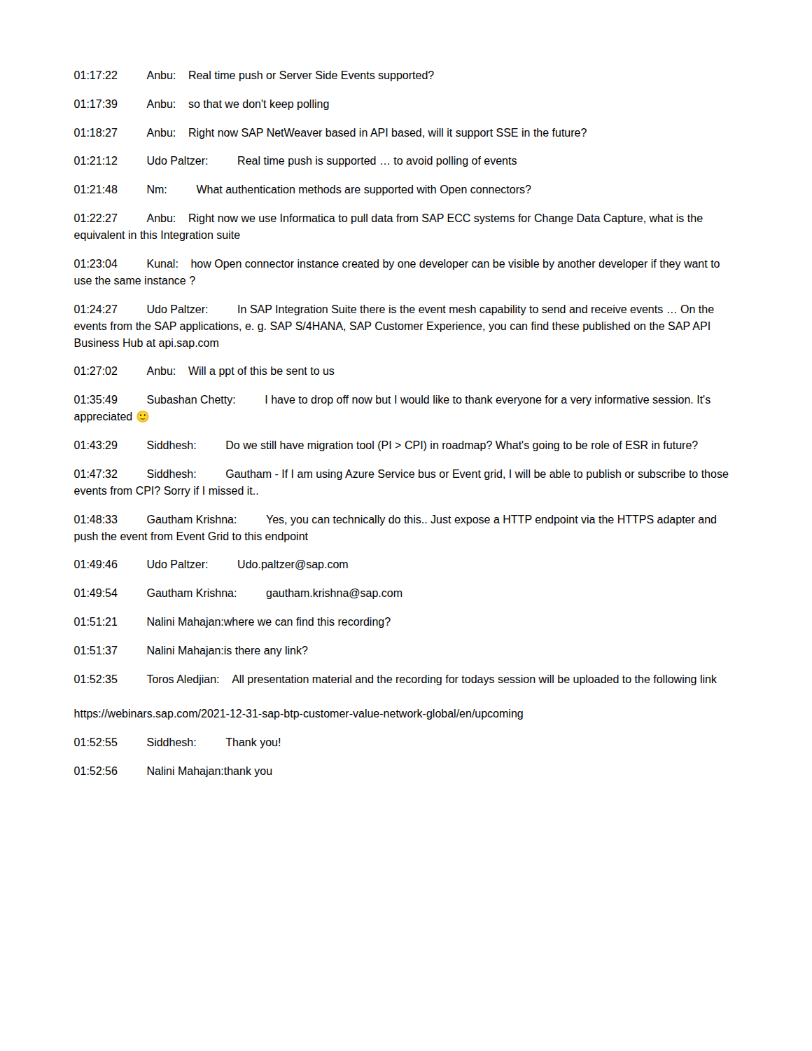01:17:22 Anbu: Real time push or Server Side Events supported?
01:17:39 Anbu: so that we don't keep polling
01:18:27 Anbu: Right now SAP NetWeaver based in API based, will it support SSE in the future?
01:21:12 Udo Paltzer: Real time push is supported … to avoid polling of events
01:21:48 Nm: What authentication methods are supported with Open connectors?
01:22:27 Anbu: Right now we use Informatica to pull data from SAP ECC systems for Change Data Capture, what is the equivalent in this Integration suite
01:23:04 Kunal: how Open connector instance created by one developer can be visible by another developer if they want to use the same instance ?
01:24:27 Udo Paltzer: In SAP Integration Suite there is the event mesh capability to send and receive events … On the events from the SAP applications, e. g. SAP S/4HANA, SAP Customer Experience, you can find these published on the SAP API Business Hub at api.sap.com
01:27:02 Anbu: Will a ppt of this be sent to us
01:35:49 Subashan Chetty: I have to drop off now but I would like to thank everyone for a very informative session. It's appreciated 🙂
01:43:29 Siddhesh: Do we still have migration tool (PI > CPI) in roadmap? What's going to be role of ESR in future?
01:47:32 Siddhesh: Gautham - If I am using Azure Service bus or Event grid, I will be able to publish or subscribe to those events from CPI? Sorry if I missed it..
01:48:33 Gautham Krishna: Yes, you can technically do this.. Just expose a HTTP endpoint via the HTTPS adapter and push the event from Event Grid to this endpoint
01:49:46 Udo Paltzer: Udo.paltzer@sap.com
01:49:54 Gautham Krishna: gautham.krishna@sap.com
01:51:21 Nalini Mahajan: where we can find this recording?
01:51:37 Nalini Mahajan: is there any link?
01:52:35 Toros Aledjian: All presentation material and the recording for todays session will be uploaded to the following link
https://webinars.sap.com/2021-12-31-sap-btp-customer-value-network-global/en/upcoming
01:52:55 Siddhesh: Thank you!
01:52:56 Nalini Mahajan: thank you